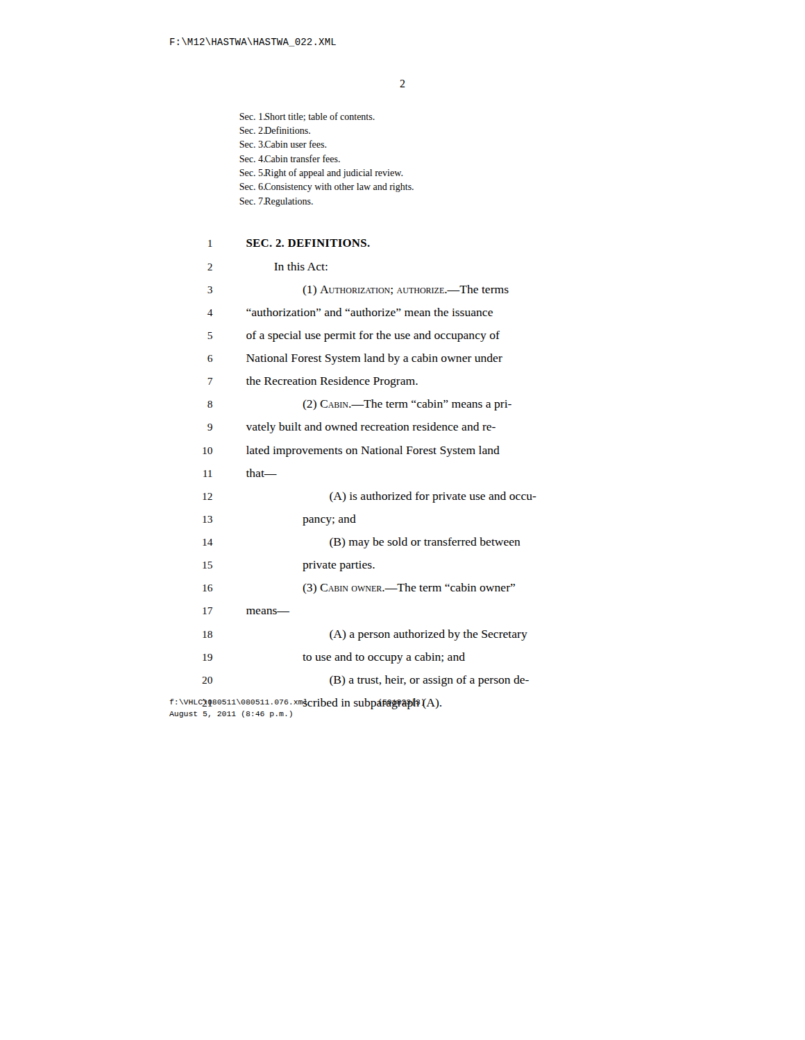F:\M12\HASTWA\HASTWA_022.XML
2
Sec. 1. Short title; table of contents.
Sec. 2. Definitions.
Sec. 3. Cabin user fees.
Sec. 4. Cabin transfer fees.
Sec. 5. Right of appeal and judicial review.
Sec. 6. Consistency with other law and rights.
Sec. 7. Regulations.
SEC. 2. DEFINITIONS.
In this Act:
(1) Authorization; authorize.—The terms
“authorization” and “authorize” mean the issuance
of a special use permit for the use and occupancy of
National Forest System land by a cabin owner under
the Recreation Residence Program.
(2) Cabin.—The term “cabin” means a pri-
vately built and owned recreation residence and re-
lated improvements on National Forest System land
that—
(A) is authorized for private use and occu-
pancy; and
(B) may be sold or transferred between
private parties.
(3) Cabin owner.—The term “cabin owner”
means—
(A) a person authorized by the Secretary
to use and to occupy a cabin; and
(B) a trust, heir, or assign of a person de-
scribed in subparagraph (A).
f:\VHLC\080511\080511.076.xml (501823|3)
August 5, 2011 (8:46 p.m.)